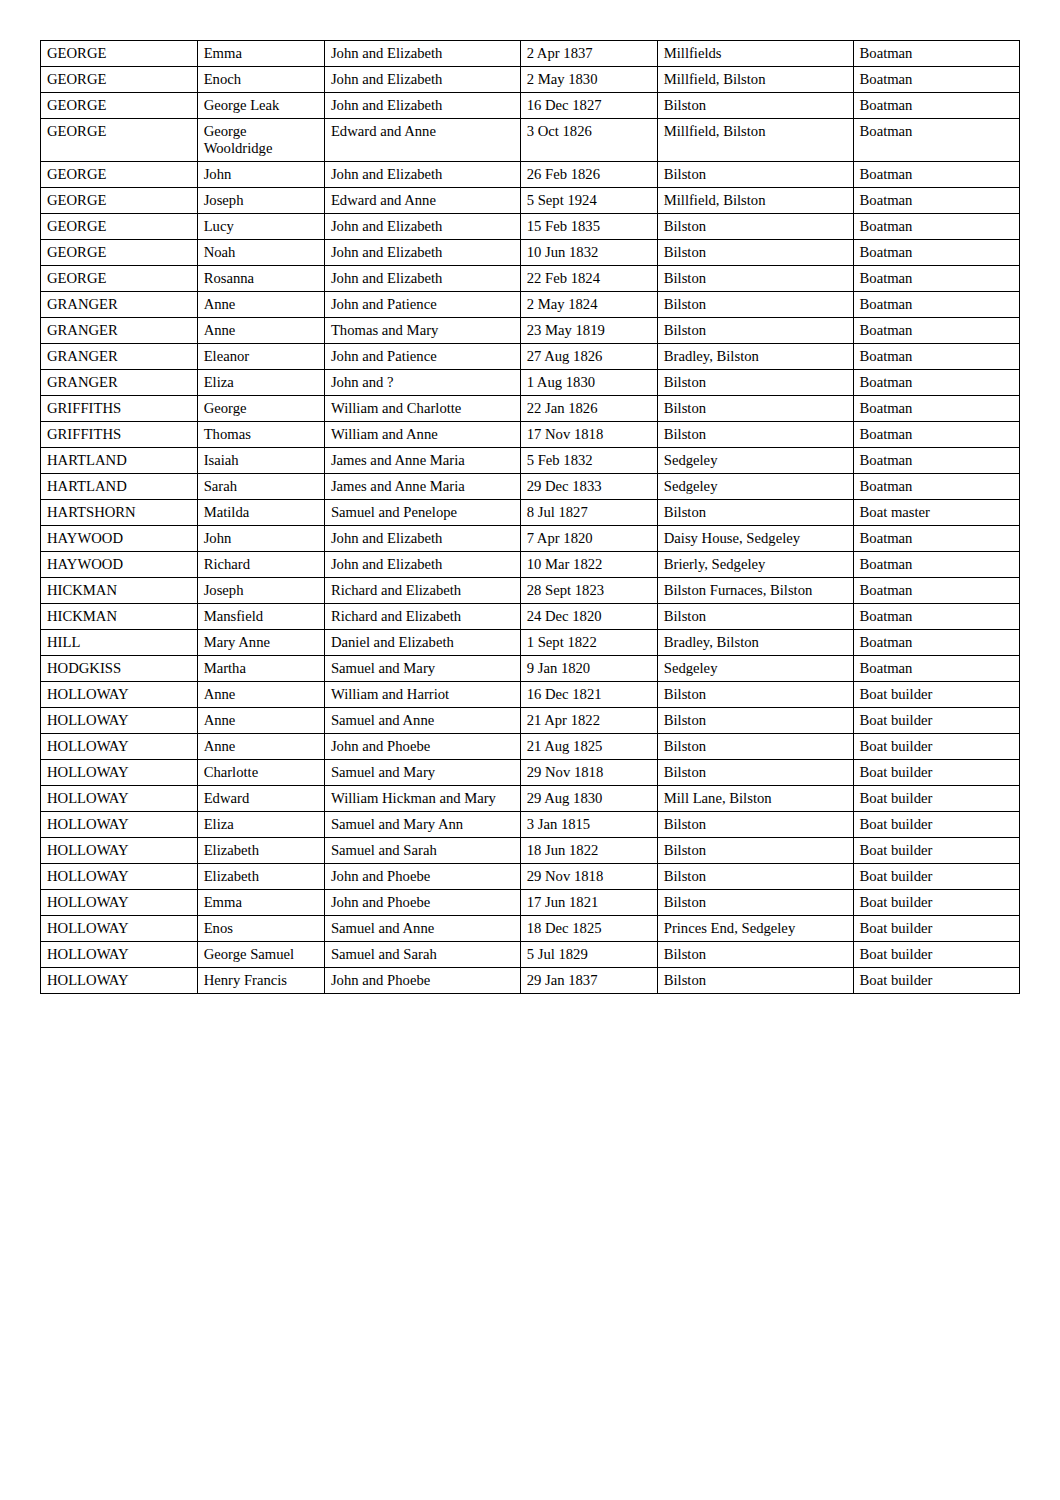| GEORGE | Emma | John and Elizabeth | 2 Apr 1837 | Millfields | Boatman |
| GEORGE | Enoch | John and Elizabeth | 2 May 1830 | Millfield, Bilston | Boatman |
| GEORGE | George Leak | John and Elizabeth | 16 Dec 1827 | Bilston | Boatman |
| GEORGE | George Wooldridge | Edward and Anne | 3 Oct 1826 | Millfield, Bilston | Boatman |
| GEORGE | John | John and Elizabeth | 26 Feb 1826 | Bilston | Boatman |
| GEORGE | Joseph | Edward and Anne | 5 Sept 1924 | Millfield, Bilston | Boatman |
| GEORGE | Lucy | John and Elizabeth | 15 Feb 1835 | Bilston | Boatman |
| GEORGE | Noah | John and Elizabeth | 10 Jun 1832 | Bilston | Boatman |
| GEORGE | Rosanna | John and Elizabeth | 22 Feb 1824 | Bilston | Boatman |
| GRANGER | Anne | John and Patience | 2 May 1824 | Bilston | Boatman |
| GRANGER | Anne | Thomas and Mary | 23 May 1819 | Bilston | Boatman |
| GRANGER | Eleanor | John and Patience | 27 Aug 1826 | Bradley, Bilston | Boatman |
| GRANGER | Eliza | John and ? | 1 Aug 1830 | Bilston | Boatman |
| GRIFFITHS | George | William and Charlotte | 22 Jan 1826 | Bilston | Boatman |
| GRIFFITHS | Thomas | William and Anne | 17 Nov 1818 | Bilston | Boatman |
| HARTLAND | Isaiah | James and Anne Maria | 5 Feb 1832 | Sedgeley | Boatman |
| HARTLAND | Sarah | James and Anne Maria | 29 Dec 1833 | Sedgeley | Boatman |
| HARTSHORN | Matilda | Samuel and Penelope | 8 Jul 1827 | Bilston | Boat master |
| HAYWOOD | John | John and Elizabeth | 7 Apr 1820 | Daisy House, Sedgeley | Boatman |
| HAYWOOD | Richard | John and Elizabeth | 10 Mar 1822 | Brierly, Sedgeley | Boatman |
| HICKMAN | Joseph | Richard and Elizabeth | 28 Sept 1823 | Bilston Furnaces, Bilston | Boatman |
| HICKMAN | Mansfield | Richard and Elizabeth | 24 Dec 1820 | Bilston | Boatman |
| HILL | Mary Anne | Daniel and Elizabeth | 1 Sept 1822 | Bradley, Bilston | Boatman |
| HODGKISS | Martha | Samuel and Mary | 9 Jan 1820 | Sedgeley | Boatman |
| HOLLOWAY | Anne | William and Harriot | 16 Dec 1821 | Bilston | Boat builder |
| HOLLOWAY | Anne | Samuel and Anne | 21 Apr 1822 | Bilston | Boat builder |
| HOLLOWAY | Anne | John and Phoebe | 21 Aug 1825 | Bilston | Boat builder |
| HOLLOWAY | Charlotte | Samuel and Mary | 29 Nov 1818 | Bilston | Boat builder |
| HOLLOWAY | Edward | William Hickman and Mary | 29 Aug 1830 | Mill Lane, Bilston | Boat builder |
| HOLLOWAY | Eliza | Samuel and Mary Ann | 3 Jan 1815 | Bilston | Boat builder |
| HOLLOWAY | Elizabeth | Samuel and Sarah | 18 Jun 1822 | Bilston | Boat builder |
| HOLLOWAY | Elizabeth | John and Phoebe | 29 Nov 1818 | Bilston | Boat builder |
| HOLLOWAY | Emma | John and Phoebe | 17 Jun 1821 | Bilston | Boat builder |
| HOLLOWAY | Enos | Samuel and Anne | 18 Dec 1825 | Princes End, Sedgeley | Boat builder |
| HOLLOWAY | George Samuel | Samuel and Sarah | 5 Jul 1829 | Bilston | Boat builder |
| HOLLOWAY | Henry Francis | John and Phoebe | 29 Jan 1837 | Bilston | Boat builder |